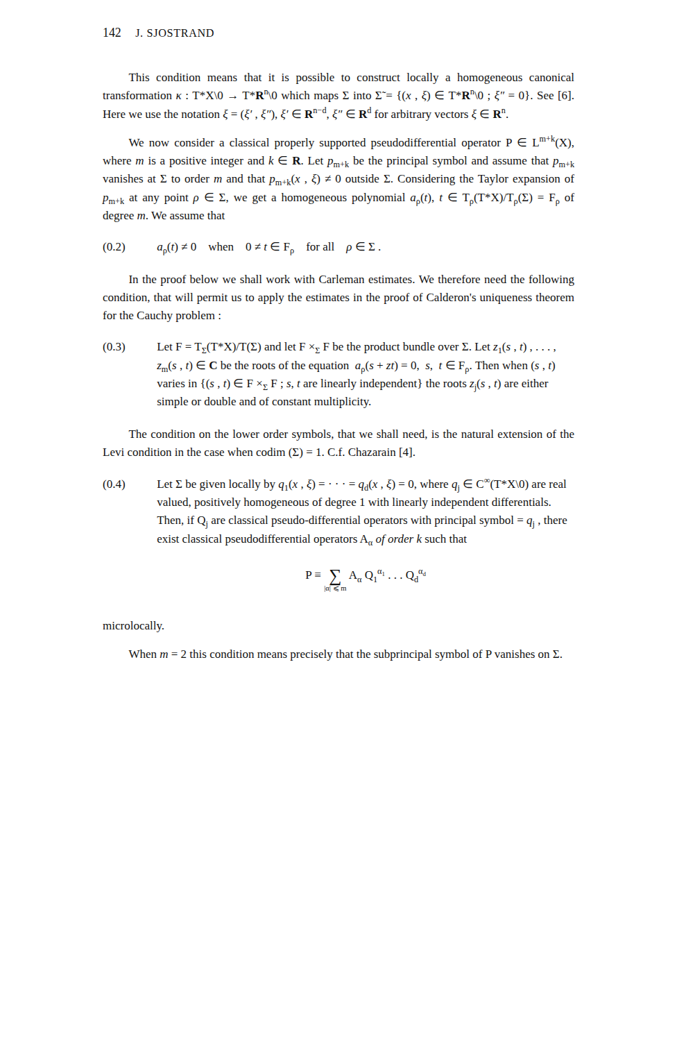142 J. SJOSTRAND
This condition means that it is possible to construct locally a homogeneous canonical transformation κ : T*X\0 → T*Rn\0 which maps Σ into Σ̃ = {(x , ξ) ∈ T*Rn\0 ; ξ″ = 0}. See [6]. Here we use the notation ξ = (ξ′ , ξ″), ξ′ ∈ Rn−d, ξ″ ∈ Rd for arbitrary vectors ξ ∈ Rn.
We now consider a classical properly supported pseudodifferential operator P ∈ Lm+k(X), where m is a positive integer and k ∈ R. Let pm+k be the principal symbol and assume that pm+k vanishes at Σ to order m and that pm+k(x , ξ) ≠ 0 outside Σ. Considering the Taylor expansion of pm+k at any point ρ ∈ Σ, we get a homogeneous polynomial aρ(t), t ∈ Tρ(T*X)/Tρ(Σ) = Fρ of degree m. We assume that
(0.2)
aρ(t) ≠ 0 when 0 ≠ t ∈ Fρ for all ρ ∈ Σ .
In the proof below we shall work with Carleman estimates. We therefore need the following condition, that will permit us to apply the estimates in the proof of Calderon's uniqueness theorem for the Cauchy problem :
(0.3)
Let F = TΣ(T*X)/T(Σ) and let F ×Σ F be the product bundle over Σ. Let z1(s , t) , . . . , zm(s , t) ∈ C be the roots of the equation aρ(s + zt) = 0, s, t ∈ Fρ. Then when (s , t) varies in {(s , t) ∈ F ×Σ F ; s, t are linearly independent} the roots zj(s , t) are either simple or double and of constant multiplicity.
The condition on the lower order symbols, that we shall need, is the natural extension of the Levi condition in the case when codim (Σ) = 1. C.f. Chazarain [4].
(0.4)
Let Σ be given locally by q1(x , ξ) = · · · = qd(x , ξ) = 0, where qj ∈ C∞(T*X\0) are real valued, positively homogeneous of degree 1 with linearly independent differentials. Then, if Qj are classical pseudo-differential operators with principal symbol = qj , there exist classical pseudodifferential operators Aα of order k such that
P ≡ ∑ |α| ⩽ m Aα Q1α1 . . . Qdαd
microlocally.
When m = 2 this condition means precisely that the subprincipal symbol of P vanishes on Σ.